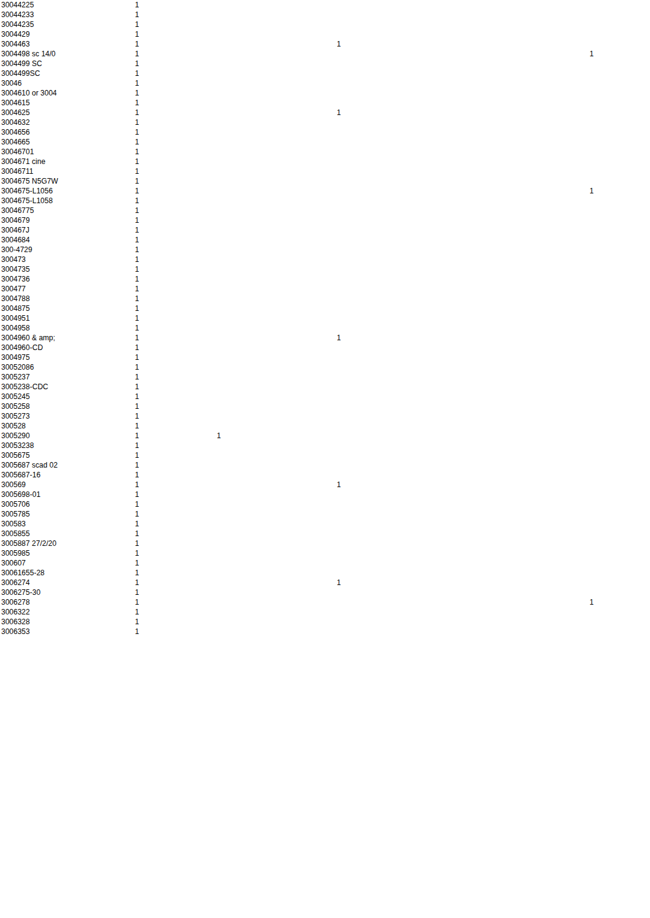| 30044225 | 1 | | | | |
| 30044233 | 1 | | | | |
| 30044235 | 1 | | | | |
| 3004429 | 1 | | | | |
| 3004463 | 1 | | 1 | | |
| 3004498 sc 14/0 | 1 | | | | 1 |
| 3004499 SC | 1 | | | | |
| 3004499SC | 1 | | | | |
| 30046 | 1 | | | | |
| 3004610 or 3004 | 1 | | | | |
| 3004615 | 1 | | | | |
| 3004625 | 1 | | 1 | | |
| 3004632 | 1 | | | | |
| 3004656 | 1 | | | | |
| 3004665 | 1 | | | | |
| 30046701 | 1 | | | | |
| 3004671 cine | 1 | | | | |
| 30046711 | 1 | | | | |
| 3004675 N5G7W | 1 | | | | |
| 3004675-L1056 | 1 | | | | 1 |
| 3004675-L1058 | 1 | | | | |
| 30046775 | 1 | | | | |
| 3004679 | 1 | | | | |
| 300467J | 1 | | | | |
| 3004684 | 1 | | | | |
| 300-4729 | 1 | | | | |
| 300473 | 1 | | | | |
| 3004735 | 1 | | | | |
| 3004736 | 1 | | | | |
| 300477 | 1 | | | | |
| 3004788 | 1 | | | | |
| 3004875 | 1 | | | | |
| 3004951 | 1 | | | | |
| 3004958 | 1 | | | | |
| 3004960 & amp; | 1 | | 1 | | |
| 3004960-CD | 1 | | | | |
| 3004975 | 1 | | | | |
| 30052086 | 1 | | | | |
| 3005237 | 1 | | | | |
| 3005238-CDC | 1 | | | | |
| 3005245 | 1 | | | | |
| 3005258 | 1 | | | | |
| 3005273 | 1 | | | | |
| 300528 | 1 | | | | |
| 3005290 | 1 | 1 | | | |
| 30053238 | 1 | | | | |
| 3005675 | 1 | | | | |
| 3005687 scad 02 | 1 | | | | |
| 3005687-16 | 1 | | | | |
| 300569 | 1 | | 1 | | |
| 3005698-01 | 1 | | | | |
| 3005706 | 1 | | | | |
| 3005785 | 1 | | | | |
| 300583 | 1 | | | | |
| 3005855 | 1 | | | | |
| 3005887 27/2/20 | 1 | | | | |
| 3005985 | 1 | | | | |
| 300607 | 1 | | | | |
| 30061655-28 | 1 | | | | |
| 3006274 | 1 | | 1 | | |
| 3006275-30 | 1 | | | | |
| 3006278 | 1 | | | | 1 |
| 3006322 | 1 | | | | |
| 3006328 | 1 | | | | |
| 3006353 | 1 | | | | |